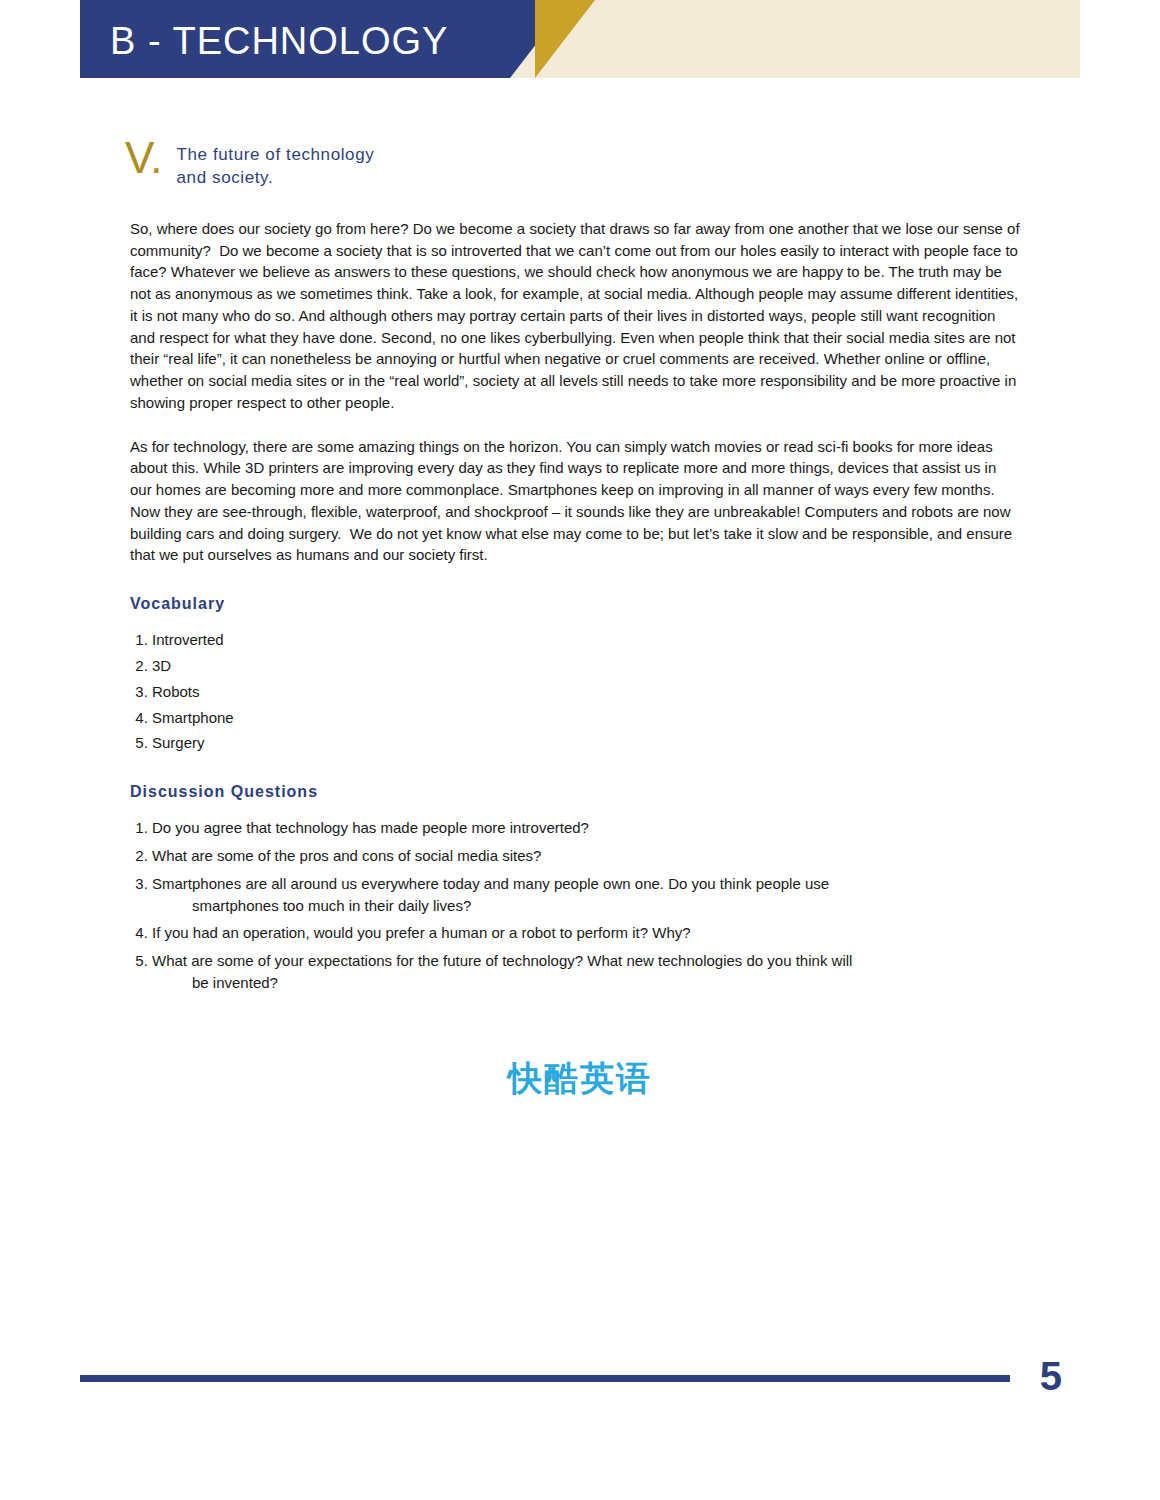B - TECHNOLOGY
V.
The future of technology
and society.
So, where does our society go from here? Do we become a society that draws so far away from one another that we lose our sense of community? Do we become a society that is so introverted that we can’t come out from our holes easily to interact with people face to face? Whatever we believe as answers to these questions, we should check how anonymous we are happy to be. The truth may be not as anonymous as we sometimes think. Take a look, for example, at social media. Although people may assume different identities, it is not many who do so. And although others may portray certain parts of their lives in distorted ways, people still want recognition and respect for what they have done. Second, no one likes cyberbullying. Even when people think that their social media sites are not their “real life”, it can nonetheless be annoying or hurtful when negative or cruel comments are received. Whether online or offline, whether on social media sites or in the “real world”, society at all levels still needs to take more responsibility and be more proactive in showing proper respect to other people.
As for technology, there are some amazing things on the horizon. You can simply watch movies or read sci-fi books for more ideas about this. While 3D printers are improving every day as they find ways to replicate more and more things, devices that assist us in our homes are becoming more and more commonplace. Smartphones keep on improving in all manner of ways every few months. Now they are see-through, flexible, waterproof, and shockproof – it sounds like they are unbreakable! Computers and robots are now building cars and doing surgery. We do not yet know what else may come to be; but let’s take it slow and be responsible, and ensure that we put ourselves as humans and our society first.
Vocabulary
Introverted
3D
Robots
Smartphone
Surgery
Discussion Questions
Do you agree that technology has made people more introverted?
What are some of the pros and cons of social media sites?
Smartphones are all around us everywhere today and many people own one. Do you think people use smartphones too much in their daily lives?
If you had an operation, would you prefer a human or a robot to perform it? Why?
What are some of your expectations for the future of technology? What new technologies do you think will be invented?
快酷英语
5